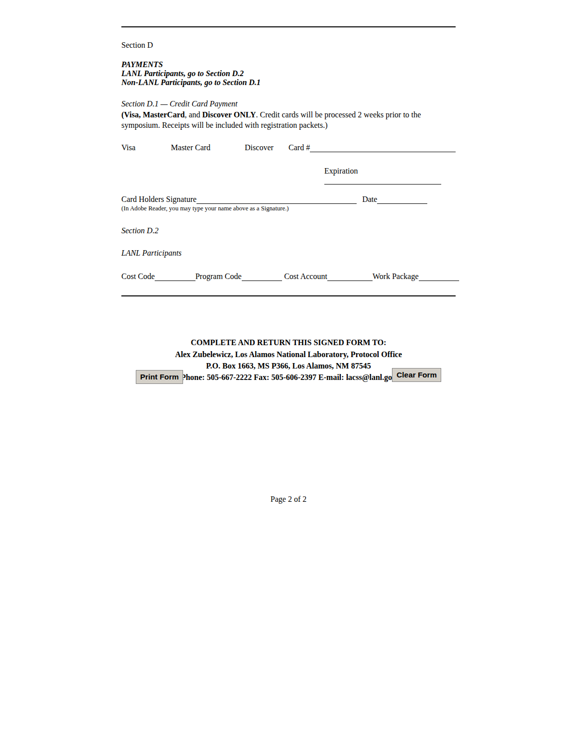Section D
PAYMENTS
LANL Participants, go to Section D.2
Non-LANL Participants, go to Section D.1
Section D.1 — Credit Card Payment
(Visa, MasterCard, and Discover ONLY. Credit cards will be processed 2 weeks prior to the symposium. Receipts will be included with registration packets.)
| Visa | Master Card | Discover | Card # |
Expiration
Card Holders Signature Date
(In Adobe Reader, you may type your name above as a Signature.)
Section D.2
LANL Participants
Cost Code Program Code Cost Account Work Package
COMPLETE AND RETURN THIS SIGNED FORM TO:
Alex Zubelewicz, Los Alamos National Laboratory, Protocol Office
P.O. Box 1663, MS P366, Los Alamos, NM 87545
Phone: 505-667-2222 Fax: 505-606-2397 E-mail: lacss@lanl.gov
Print Form Clear Form
Page 2 of 2